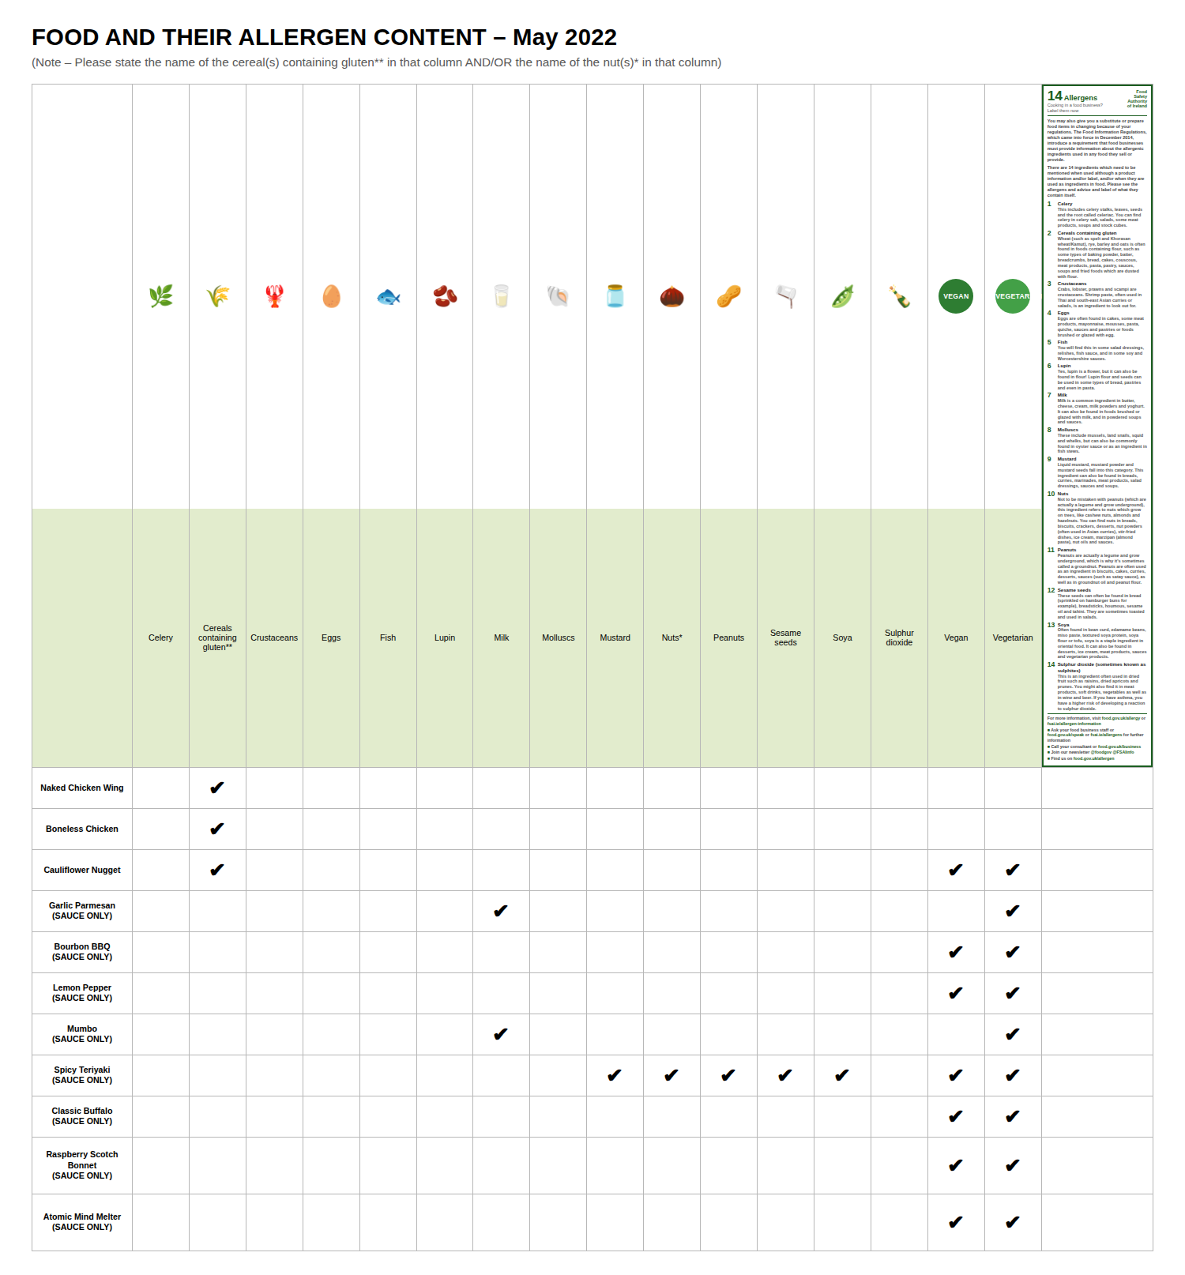FOOD AND THEIR ALLERGEN CONTENT – May 2022
(Note – Please state the name of the cereal(s) containing gluten** in that column AND/OR the name of the nut(s)* in that column)
| | 🌿 | 🌾 | 🦞 | 🥚 | 🐟 | 🫘 | 🥛 | 🐚 | 🫙 | 🌰 | 🥜 | 🫗 | 🫛 | 🍾 | VEGAN | VEGETARIAN | 14 Allergens Cooking in a food business? Label them now Food Safety Authority of Ireland You may also give you a substitute or prepare food items in changing because of your regulations. The Food Information Regulations, which came into force in December 2014, introduce a requirement that food businesses must provide information about the allergenic ingredients used in any food they sell or provide. There are 14 ingredients which need to be mentioned when used although a product information and/or label, and/or when they are used as ingredients in food. Please see the allergens and advice and label of what they contain itself. 1 Celery This includes celery stalks, leaves, seeds and the root called celeriac. You can find celery in celery salt, salads, some meat products, soups and stock cubes. 2 Cereals containing gluten Wheat (such as spelt and Khorasan wheat/Kamut), rye, barley and oats is often found in foods containing flour, such as some types of baking powder, batter, breadcrumbs, bread, cakes, couscous, meat products, pasta, pastry, sauces, soups and fried foods which are dusted with flour. 3 Crustaceans Crabs, lobster, prawns and scampi are crustaceans. Shrimp paste, often used in Thai and south-east Asian curries or salads, is an ingredient to look out for. 4 Eggs Eggs are often found in cakes, some meat products, mayonnaise, mousses, pasta, quiche, sauces and pastries or foods brushed or glazed with egg. 5 Fish You will find this in some salad dressings, relishes, fish sauce, and in some soy and Worcestershire sauces. 6 Lupin Yes, lupin is a flower, but it can also be found in flour! Lupin flour and seeds can be used in some types of bread, pastries and even in pasta. 7 Milk Milk is a common ingredient in butter, cheese, cream, milk powders and yoghurt. It can also be found in foods brushed or glazed with milk, and in powdered soups and sauces. 8 Molluscs These include mussels, land snails, squid and whelks, but can also be commonly found in oyster sauce or as an ingredient in fish stews. 9 Mustard Liquid mustard, mustard powder and mustard seeds fall into this category. This ingredient can also be found in breads, curries, marinades, meat products, salad dressings, sauces and soups. 10 Nuts Not to be mistaken with peanuts (which are actually a legume and grow underground), this ingredient refers to nuts which grow on trees, like cashew nuts, almonds and hazelnuts. You can find nuts in breads, biscuits, crackers, desserts, nut powders (often used in Asian curries), stir-fried dishes, ice cream, marzipan (almond paste), nut oils and sauces. 11 Peanuts Peanuts are actually a legume and grow underground, which is why it's sometimes called a groundnut. Peanuts are often used as an ingredient in biscuits, cakes, curries, desserts, sauces (such as satay sauce), as well as in groundnut oil and peanut flour. 12 Sesame seeds These seeds can often be found in bread (sprinkled on hamburger buns for example), breadsticks, houmous, sesame oil and tahini. They are sometimes toasted and used in salads. 13 Soya Often found in bean curd, edamame beans, miso paste, textured soya protein, soya flour or tofu, soya is a staple ingredient in oriental food. It can also be found in desserts, ice cream, meat products, sauces and vegetarian products. 14 Sulphur dioxide (sometimes known as sulphites) This is an ingredient often used in dried fruit such as raisins, dried apricots and prunes. You might also find it in meat products, soft drinks, vegetables as well as in wine and beer. If you have asthma, you have a higher risk of developing a reaction to sulphur dioxide. For more information, visit food.gov.uk/allergy or fsai.ie/allergen-information ■ Ask your food business staff or food.gov.uk/speak or fsai.ie/allergens for further information ■ Call your consultant or food.gov.uk/business ■ Join our newsletter @foodgov @FSAIinfo ■ Find us on food.gov.uk/allergen |
| --- | --- | --- | --- | --- | --- | --- | --- | --- | --- | --- | --- | --- | --- | --- | --- | --- | --- |
| | Celery | Cereals containing gluten** | Crustaceans | Eggs | Fish | Lupin | Milk | Molluscs | Mustard | Nuts* | Peanuts | Sesame seeds | Soya | Sulphur dioxide | Vegan | Vegetarian |
| Naked Chicken Wing | | ✔ | | | | | | | | | | | | | | | |
| Boneless Chicken | | ✔ | | | | | | | | | | | | | | | |
| Cauliflower Nugget | | ✔ | | | | | | | | | | | | | ✔ | ✔ | |
| Garlic Parmesan (SAUCE ONLY) | | | | | | | ✔ | | | | | | | | | ✔ | |
| Bourbon BBQ (SAUCE ONLY) | | | | | | | | | | | | | | | ✔ | ✔ | |
| Lemon Pepper (SAUCE ONLY) | | | | | | | | | | | | | | | ✔ | ✔ | |
| Mumbo (SAUCE ONLY) | | | | | | | ✔ | | | | | | | | | ✔ | |
| Spicy Teriyaki (SAUCE ONLY) | | | | | | | | | ✔ | ✔ | ✔ | ✔ | ✔ | | ✔ | ✔ | |
| Classic Buffalo (SAUCE ONLY) | | | | | | | | | | | | | | | ✔ | ✔ | |
| Raspberry Scotch Bonnet (SAUCE ONLY) | | | | | | | | | | | | | | | ✔ | ✔ | |
| Atomic Mind Melter (SAUCE ONLY) | | | | | | | | | | | | | | | ✔ | ✔ | |